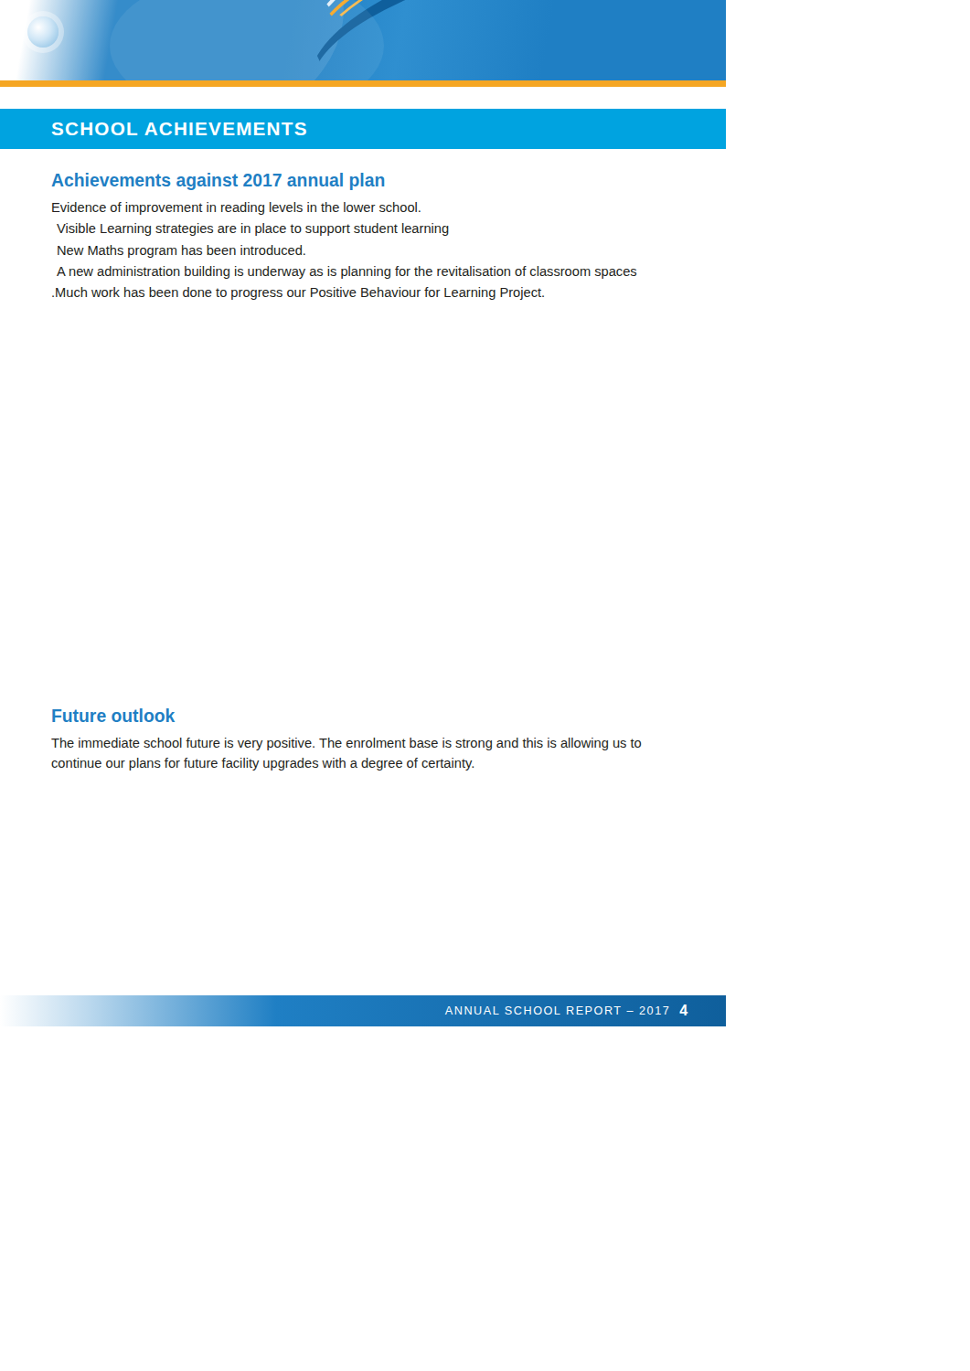School Achievements
Achievements against 2017 annual plan
Evidence of improvement in reading levels in the lower school.
Visible Learning strategies are in place to support student learning
New Maths program has been introduced.
A new administration building is underway as is planning for the revitalisation of classroom spaces
.Much work has been done to progress our Positive Behaviour for Learning Project.
Future outlook
The immediate school future is very positive. The enrolment base is strong and this is allowing us to continue our plans for future facility upgrades with a degree of certainty.
ANNUAL SCHOOL REPORT – 2017 4